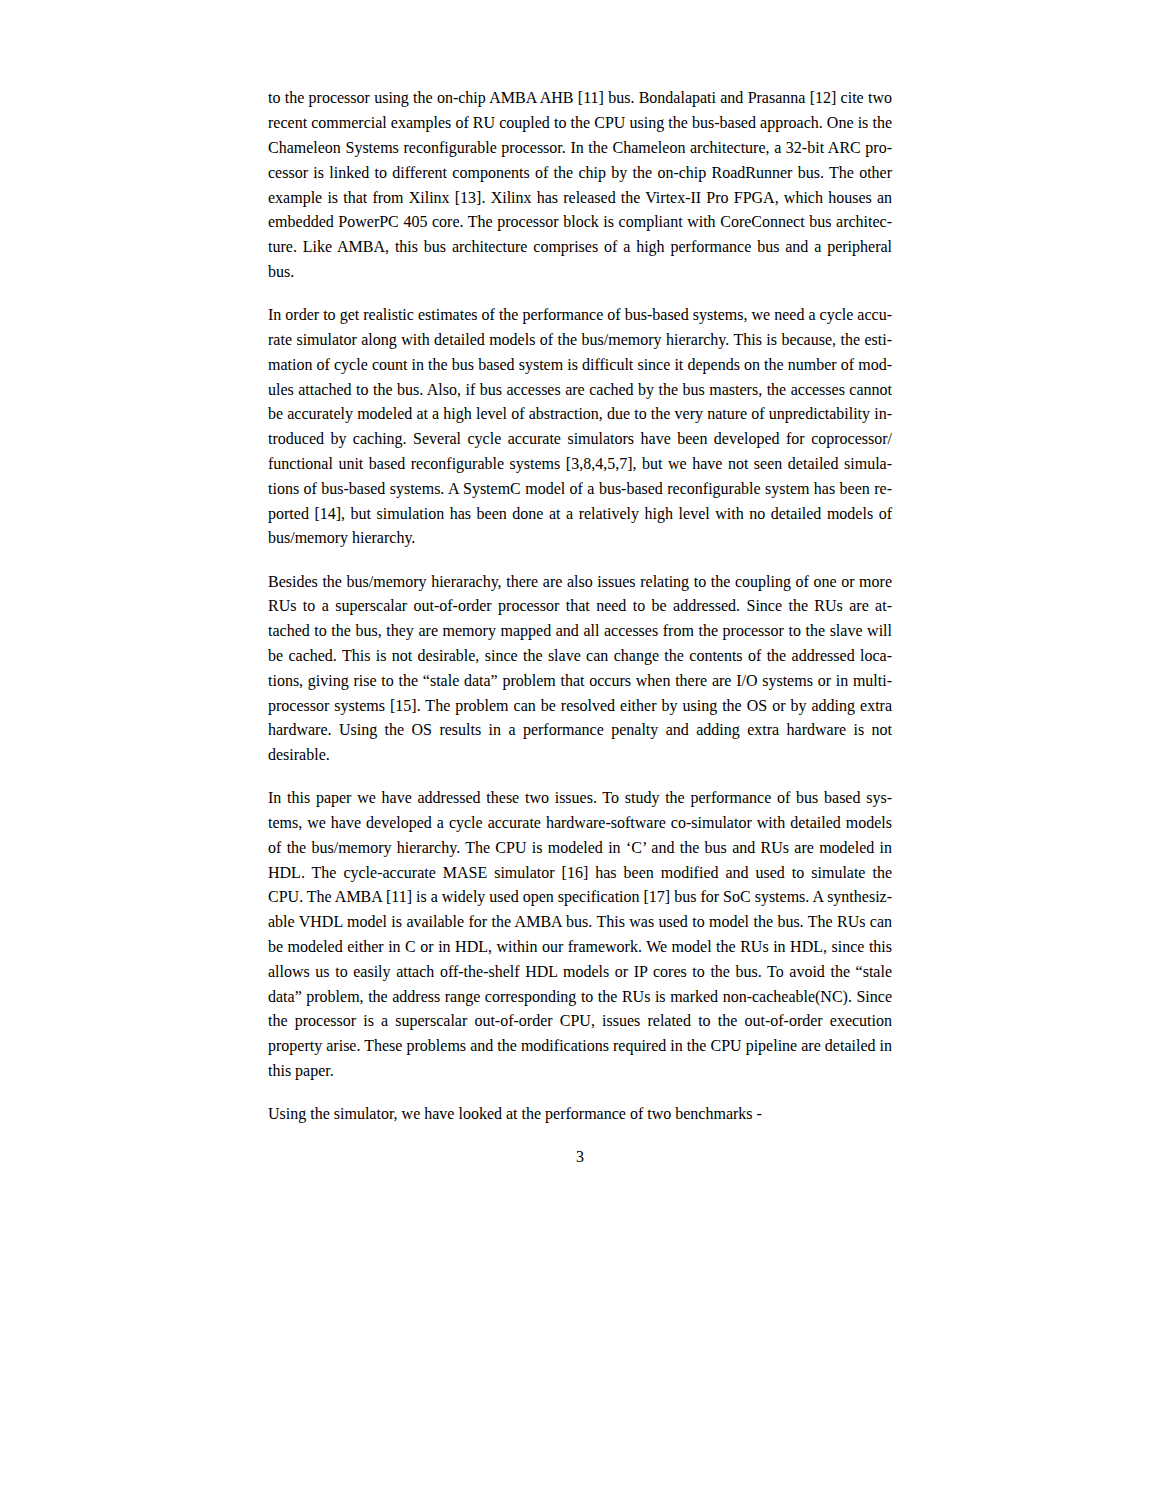to the processor using the on-chip AMBA AHB [11] bus. Bondalapati and Prasanna [12] cite two recent commercial examples of RU coupled to the CPU using the bus-based approach. One is the Chameleon Systems reconfigurable processor. In the Chameleon architecture, a 32-bit ARC processor is linked to different components of the chip by the on-chip RoadRunner bus. The other example is that from Xilinx [13]. Xilinx has released the Virtex-II Pro FPGA, which houses an embedded PowerPC 405 core. The processor block is compliant with CoreConnect bus architecture. Like AMBA, this bus architecture comprises of a high performance bus and a peripheral bus.
In order to get realistic estimates of the performance of bus-based systems, we need a cycle accurate simulator along with detailed models of the bus/memory hierarchy. This is because, the estimation of cycle count in the bus based system is difficult since it depends on the number of modules attached to the bus. Also, if bus accesses are cached by the bus masters, the accesses cannot be accurately modeled at a high level of abstraction, due to the very nature of unpredictability introduced by caching. Several cycle accurate simulators have been developed for coprocessor/ functional unit based reconfigurable systems [3,8,4,5,7], but we have not seen detailed simulations of bus-based systems. A SystemC model of a bus-based reconfigurable system has been reported [14], but simulation has been done at a relatively high level with no detailed models of bus/memory hierarchy.
Besides the bus/memory hierarachy, there are also issues relating to the coupling of one or more RUs to a superscalar out-of-order processor that need to be addressed. Since the RUs are attached to the bus, they are memory mapped and all accesses from the processor to the slave will be cached. This is not desirable, since the slave can change the contents of the addressed locations, giving rise to the “stale data” problem that occurs when there are I/O systems or in multiprocessor systems [15]. The problem can be resolved either by using the OS or by adding extra hardware. Using the OS results in a performance penalty and adding extra hardware is not desirable.
In this paper we have addressed these two issues. To study the performance of bus based systems, we have developed a cycle accurate hardware-software co-simulator with detailed models of the bus/memory hierarchy. The CPU is modeled in ‘C’ and the bus and RUs are modeled in HDL. The cycle-accurate MASE simulator [16] has been modified and used to simulate the CPU. The AMBA [11] is a widely used open specification [17] bus for SoC systems. A synthesizable VHDL model is available for the AMBA bus. This was used to model the bus. The RUs can be modeled either in C or in HDL, within our framework. We model the RUs in HDL, since this allows us to easily attach off-the-shelf HDL models or IP cores to the bus. To avoid the “stale data” problem, the address range corresponding to the RUs is marked non-cacheable(NC). Since the processor is a superscalar out-of-order CPU, issues related to the out-of-order execution property arise. These problems and the modifications required in the CPU pipeline are detailed in this paper.
Using the simulator, we have looked at the performance of two benchmarks -
3